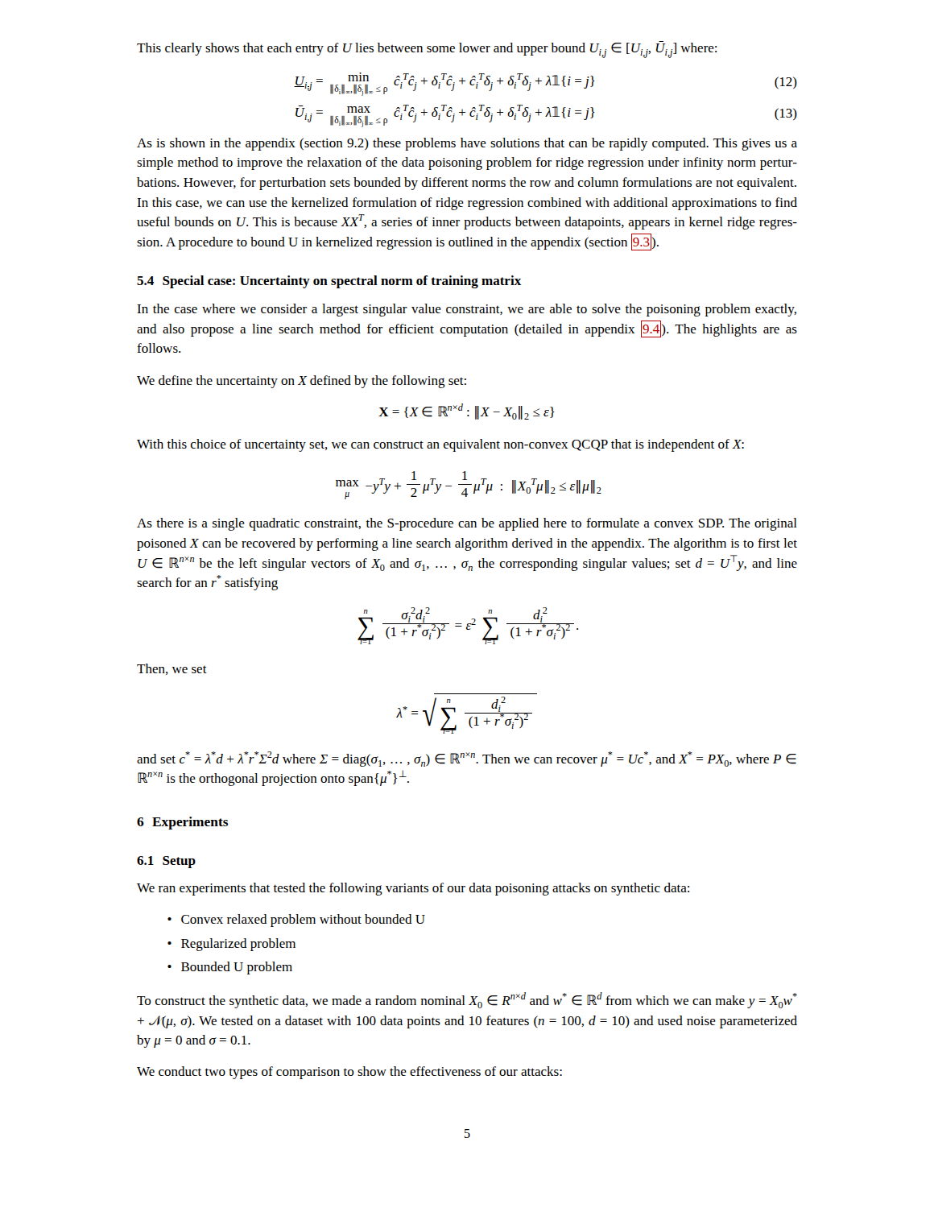This clearly shows that each entry of U lies between some lower and upper bound Ui,j ∈ [Ui,j, Ūi,j] where:
Ui,j = min∥δi∥∞,∥δj∥∞ ≤ ρ ĉiTĉj + δiTĉj + ĉiTδj + δiTδj + λ𝟙{i = j}
(12)
Ūi,j = max∥δi∥∞,∥δj∥∞ ≤ ρ ĉiTĉj + δiTĉj + ĉiTδj + δiTδj + λ𝟙{i = j}
(13)
As is shown in the appendix (section 9.2) these problems have solutions that can be rapidly computed. This gives us a simple method to improve the relaxation of the data poisoning problem for ridge regression under infinity norm perturbations. However, for perturbation sets bounded by different norms the row and column formulations are not equivalent. In this case, we can use the kernelized formulation of ridge regression combined with additional approximations to find useful bounds on U. This is because XXT, a series of inner products between datapoints, appears in kernel ridge regression. A procedure to bound U in kernelized regression is outlined in the appendix (section 9.3).
5.4 Special case: Uncertainty on spectral norm of training matrix
In the case where we consider a largest singular value constraint, we are able to solve the poisoning problem exactly, and also propose a line search method for efficient computation (detailed in appendix 9.4). The highlights are as follows.
We define the uncertainty on X defined by the following set:
X = {X ∈ ℝn×d : ∥X − X0∥2 ≤ ε}
With this choice of uncertainty set, we can construct an equivalent non-convex QCQP that is independent of X:
max μ −yTy + 12 μTy − 14 μTμ : ∥X0Tμ∥2 ≤ ε∥μ∥2
As there is a single quadratic constraint, the S-procedure can be applied here to formulate a convex SDP. The original poisoned X can be recovered by performing a line search algorithm derived in the appendix. The algorithm is to first let U ∈ ℝn×n be the left singular vectors of X0 and σ1, … , σn the corresponding singular values; set d = U⊤y, and line search for an r* satisfying
n∑i=1 σi2di2(1 + r*σi2)2 = ε2 n∑i=1 di2(1 + r*σi2)2.
Then, we set
λ* = √ n∑i=1 di2(1 + r*σi2)2
and set c* = λ*d + λ*r*Σ2d where Σ = diag(σ1, … , σn) ∈ ℝn×n. Then we can recover μ* = Uc*, and X* = PX0, where P ∈ ℝn×n is the orthogonal projection onto span{μ*}⊥.
6 Experiments
6.1 Setup
We ran experiments that tested the following variants of our data poisoning attacks on synthetic data:
Convex relaxed problem without bounded U
Regularized problem
Bounded U problem
To construct the synthetic data, we made a random nominal X0 ∈ Rn×d and w* ∈ ℝd from which we can make y = X0w* + 𝒩(μ, σ). We tested on a dataset with 100 data points and 10 features (n = 100, d = 10) and used noise parameterized by μ = 0 and σ = 0.1.
We conduct two types of comparison to show the effectiveness of our attacks:
5